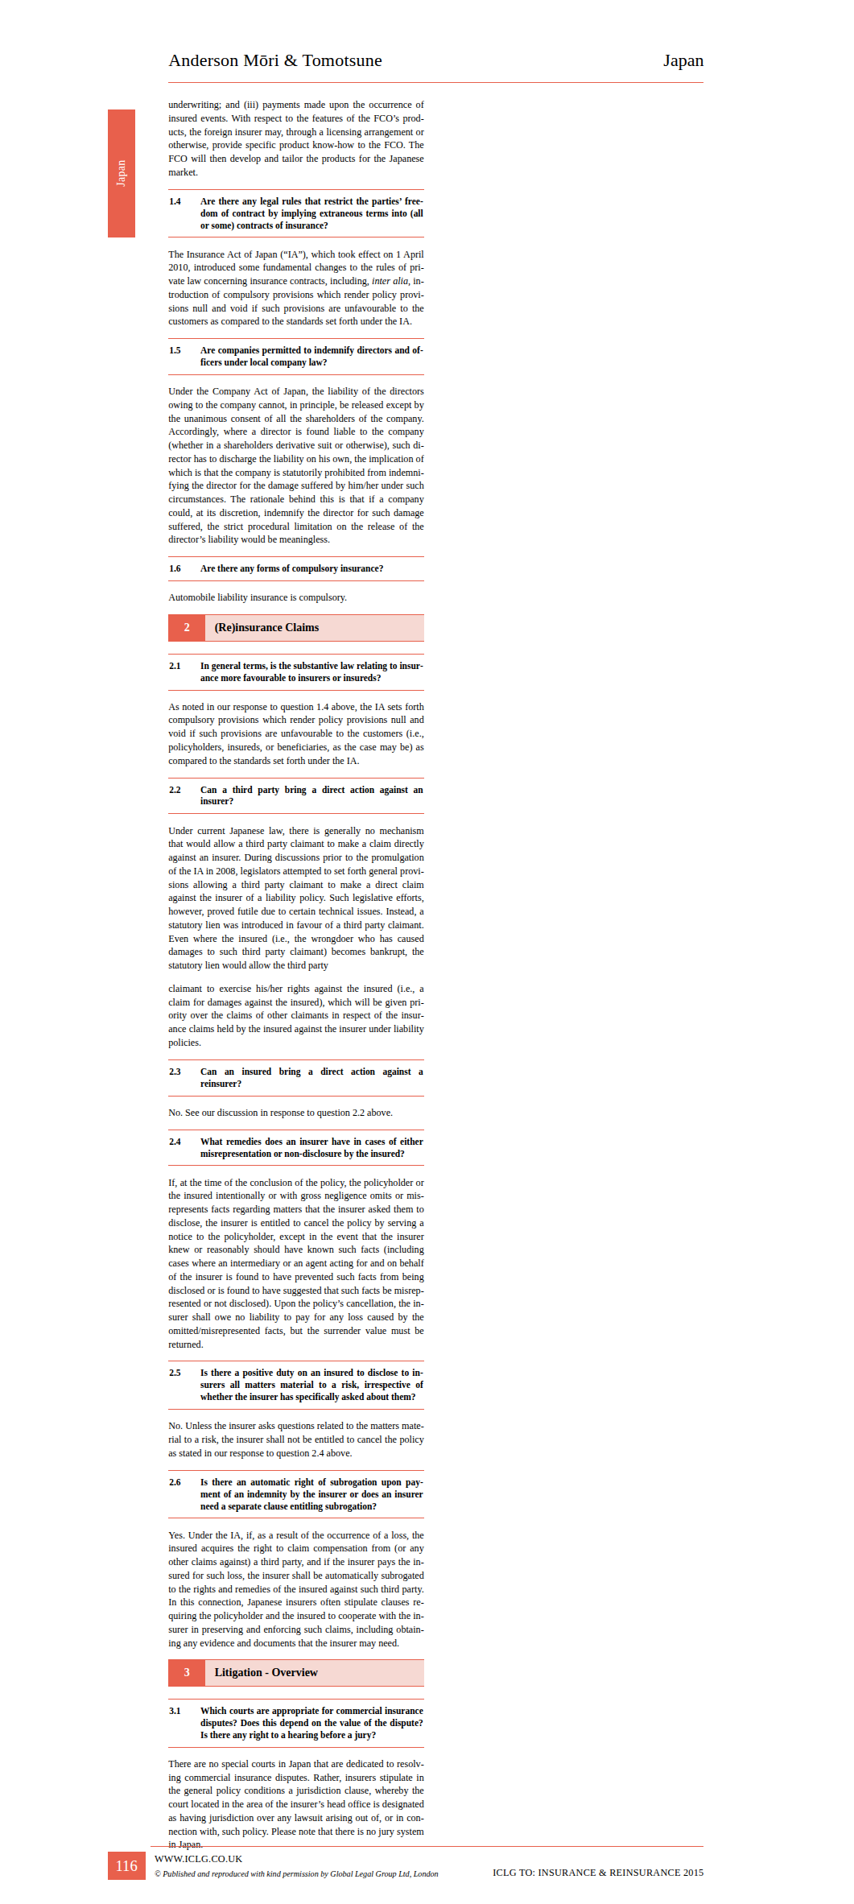Japan
Anderson Mōri & Tomotsune
Japan
underwriting; and (iii) payments made upon the occurrence of insured events. With respect to the features of the FCO’s products, the foreign insurer may, through a licensing arrangement or otherwise, provide specific product know-how to the FCO. The FCO will then develop and tailor the products for the Japanese market.
| 1.4 | Are there any legal rules that restrict the parties’ freedom of contract by implying extraneous terms into (all or some) contracts of insurance? |
The Insurance Act of Japan (“IA”), which took effect on 1 April 2010, introduced some fundamental changes to the rules of private law concerning insurance contracts, including, inter alia, introduction of compulsory provisions which render policy provisions null and void if such provisions are unfavourable to the customers as compared to the standards set forth under the IA.
| 1.5 | Are companies permitted to indemnify directors and officers under local company law? |
Under the Company Act of Japan, the liability of the directors owing to the company cannot, in principle, be released except by the unanimous consent of all the shareholders of the company. Accordingly, where a director is found liable to the company (whether in a shareholders derivative suit or otherwise), such director has to discharge the liability on his own, the implication of which is that the company is statutorily prohibited from indemnifying the director for the damage suffered by him/her under such circumstances. The rationale behind this is that if a company could, at its discretion, indemnify the director for such damage suffered, the strict procedural limitation on the release of the director’s liability would be meaningless.
| 1.6 | Are there any forms of compulsory insurance? |
Automobile liability insurance is compulsory.
2
(Re)insurance Claims
| 2.1 | In general terms, is the substantive law relating to insurance more favourable to insurers or insureds? |
As noted in our response to question 1.4 above, the IA sets forth compulsory provisions which render policy provisions null and void if such provisions are unfavourable to the customers (i.e., policyholders, insureds, or beneficiaries, as the case may be) as compared to the standards set forth under the IA.
| 2.2 | Can a third party bring a direct action against an insurer? |
Under current Japanese law, there is generally no mechanism that would allow a third party claimant to make a claim directly against an insurer. During discussions prior to the promulgation of the IA in 2008, legislators attempted to set forth general provisions allowing a third party claimant to make a direct claim against the insurer of a liability policy. Such legislative efforts, however, proved futile due to certain technical issues. Instead, a statutory lien was introduced in favour of a third party claimant. Even where the insured (i.e., the wrongdoer who has caused damages to such third party claimant) becomes bankrupt, the statutory lien would allow the third party
claimant to exercise his/her rights against the insured (i.e., a claim for damages against the insured), which will be given priority over the claims of other claimants in respect of the insurance claims held by the insured against the insurer under liability policies.
| 2.3 | Can an insured bring a direct action against a reinsurer? |
No. See our discussion in response to question 2.2 above.
| 2.4 | What remedies does an insurer have in cases of either misrepresentation or non-disclosure by the insured? |
If, at the time of the conclusion of the policy, the policyholder or the insured intentionally or with gross negligence omits or misrepresents facts regarding matters that the insurer asked them to disclose, the insurer is entitled to cancel the policy by serving a notice to the policyholder, except in the event that the insurer knew or reasonably should have known such facts (including cases where an intermediary or an agent acting for and on behalf of the insurer is found to have prevented such facts from being disclosed or is found to have suggested that such facts be misrepresented or not disclosed). Upon the policy’s cancellation, the insurer shall owe no liability to pay for any loss caused by the omitted/misrepresented facts, but the surrender value must be returned.
| 2.5 | Is there a positive duty on an insured to disclose to insurers all matters material to a risk, irrespective of whether the insurer has specifically asked about them? |
No. Unless the insurer asks questions related to the matters material to a risk, the insurer shall not be entitled to cancel the policy as stated in our response to question 2.4 above.
| 2.6 | Is there an automatic right of subrogation upon payment of an indemnity by the insurer or does an insurer need a separate clause entitling subrogation? |
Yes. Under the IA, if, as a result of the occurrence of a loss, the insured acquires the right to claim compensation from (or any other claims against) a third party, and if the insurer pays the insured for such loss, the insurer shall be automatically subrogated to the rights and remedies of the insured against such third party. In this connection, Japanese insurers often stipulate clauses requiring the policyholder and the insured to cooperate with the insurer in preserving and enforcing such claims, including obtaining any evidence and documents that the insurer may need.
3
Litigation - Overview
| 3.1 | Which courts are appropriate for commercial insurance disputes? Does this depend on the value of the dispute? Is there any right to a hearing before a jury? |
There are no special courts in Japan that are dedicated to resolving commercial insurance disputes. Rather, insurers stipulate in the general policy conditions a jurisdiction clause, whereby the court located in the area of the insurer’s head office is designated as having jurisdiction over any lawsuit arising out of, or in connection with, such policy. Please note that there is no jury system in Japan.
116
WWW.ICLG.CO.UK
© Published and reproduced with kind permission by Global Legal Group Ltd, London
ICLG TO: INSURANCE & REINSURANCE 2015